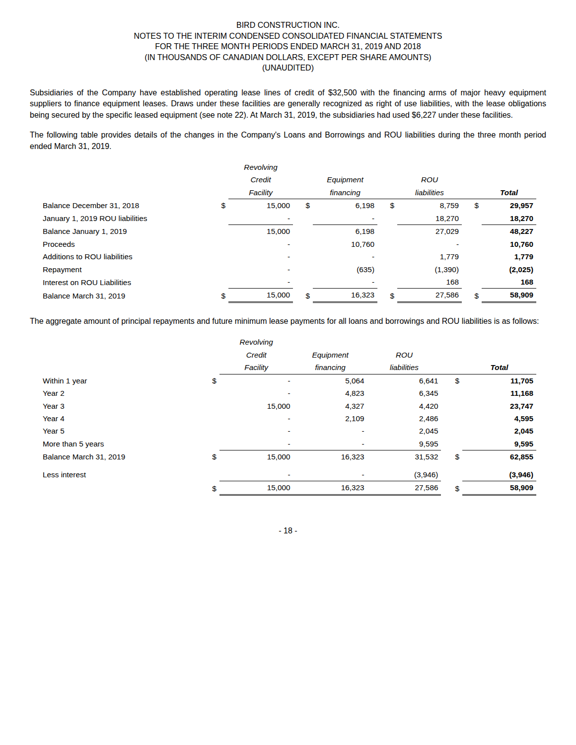BIRD CONSTRUCTION INC.
NOTES TO THE INTERIM CONDENSED CONSOLIDATED FINANCIAL STATEMENTS
FOR THE THREE MONTH PERIODS ENDED MARCH 31, 2019 AND 2018
(IN THOUSANDS OF CANADIAN DOLLARS, EXCEPT PER SHARE AMOUNTS)
(UNAUDITED)
Subsidiaries of the Company have established operating lease lines of credit of $32,500 with the financing arms of major heavy equipment suppliers to finance equipment leases. Draws under these facilities are generally recognized as right of use liabilities, with the lease obligations being secured by the specific leased equipment (see note 22). At March 31, 2019, the subsidiaries had used $6,227 under these facilities.
The following table provides details of the changes in the Company's Loans and Borrowings and ROU liabilities during the three month period ended March 31, 2019.
| | | Revolving | | | | | | |
| | | Credit | | Equipment | | ROU | | |
| | | Facility | | financing | | liabilities | | Total |
| Balance December 31, 2018 | $ | 15,000 | $ | 6,198 | $ | 8,759 | $ | 29,957 |
| January 1, 2019 ROU liabilities | | - | | - | | 18,270 | | 18,270 |
| Balance January 1, 2019 | | 15,000 | | 6,198 | | 27,029 | | 48,227 |
| Proceeds | | - | | 10,760 | | - | | 10,760 |
| Additions to ROU liabilities | | - | | - | | 1,779 | | 1,779 |
| Repayment | | - | | (635) | | (1,390) | | (2,025) |
| Interest on ROU Liabilities | | - | | - | | 168 | | 168 |
| Balance March 31, 2019 | $ | 15,000 | $ | 16,323 | $ | 27,586 | $ | 58,909 |
The aggregate amount of principal repayments and future minimum lease payments for all loans and borrowings and ROU liabilities is as follows:
| | | Revolving | | | | |
| | | Credit | Equipment | ROU | | |
| | | Facility | financing | liabilities | | Total |
| Within 1 year | $ | - | 5,064 | 6,641 | $ | 11,705 |
| Year 2 | | - | 4,823 | 6,345 | | 11,168 |
| Year 3 | | 15,000 | 4,327 | 4,420 | | 23,747 |
| Year 4 | | - | 2,109 | 2,486 | | 4,595 |
| Year 5 | | - | - | 2,045 | | 2,045 |
| More than 5 years | | - | - | 9,595 | | 9,595 |
| Balance March 31, 2019 | $ | 15,000 | 16,323 | 31,532 | $ | 62,855 |
| Less interest | | - | - | (3,946) | | (3,946) |
| | $ | 15,000 | 16,323 | 27,586 | $ | 58,909 |
- 18 -